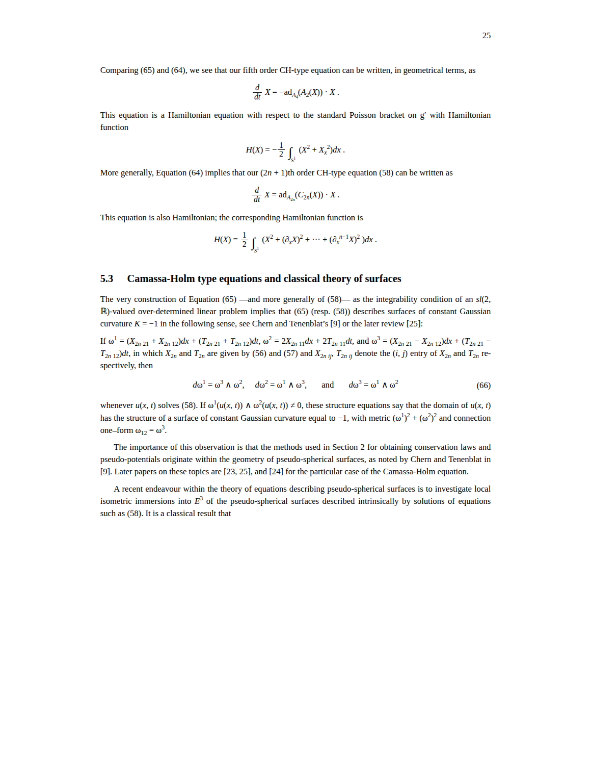25
Comparing (65) and (64), we see that our fifth order CH-type equation can be written, in geometrical terms, as
ddt X = −adA4(A2(X)) · X .
This equation is a Hamiltonian equation with respect to the standard Poisson bracket on g′ with Hamiltonian function
H(X) = −12 ∫S1 (X2 + Xx2)dx .
More generally, Equation (64) implies that our (2n + 1)th order CH-type equation (58) can be written as
ddt X = adA2n(C2n(X)) · X .
This equation is also Hamiltonian; the corresponding Hamiltonian function is
H(X) = 12 ∫S1 (X2 + (∂xX)2 + ··· + (∂xn−1X)2 )dx .
5.3 Camassa-Holm type equations and classical theory of sur­faces
The very construction of Equation (65) —and more generally of (58)— as the integrability condition of an sl(2, ℝ)-valued over-determined linear problem implies that (65) (resp. (58)) describes surfaces of constant Gaussian curvature K = −1 in the following sense, see Chern and Tenenblat’s [9] or the later review [25]:
If ω1 = (X2n 21 + X2n 12)dx + (T2n 21 + T2n 12)dt, ω2 = 2X2n 11dx + 2T2n 11dt, and ω3 = (X2n 21 − X2n 12)dx + (T2n 21 − T2n 12)dt, in which X2n and T2n are given by (56) and (57) and X2n ij, T2n ij denote the (i, j) entry of X2n and T2n respectively, then
dω1 = ω3 ∧ ω2, dω2 = ω1 ∧ ω3, and dω3 = ω1 ∧ ω2
(66)
whenever u(x, t) solves (58). If ω1(u(x, t)) ∧ ω2(u(x, t)) ≠ 0, these structure equations say that the domain of u(x, t) has the structure of a surface of constant Gaussian curvature equal to −1, with metric (ω1)2 + (ω2)2 and connection one–form ω12 = ω3.
The importance of this observation is that the methods used in Section 2 for obtaining conservation laws and pseudo-potentials originate within the geometry of pseudo-spherical surfaces, as noted by Chern and Tenenblat in [9]. Later papers on these topics are [23, 25], and [24] for the particular case of the Camassa-Holm equation.
A recent endeavour within the theory of equations describing pseudo-spherical sur­faces is to investigate local isometric immersions into E3 of the pseudo-spherical surfaces described intrinsically by solutions of equations such as (58). It is a classical result that